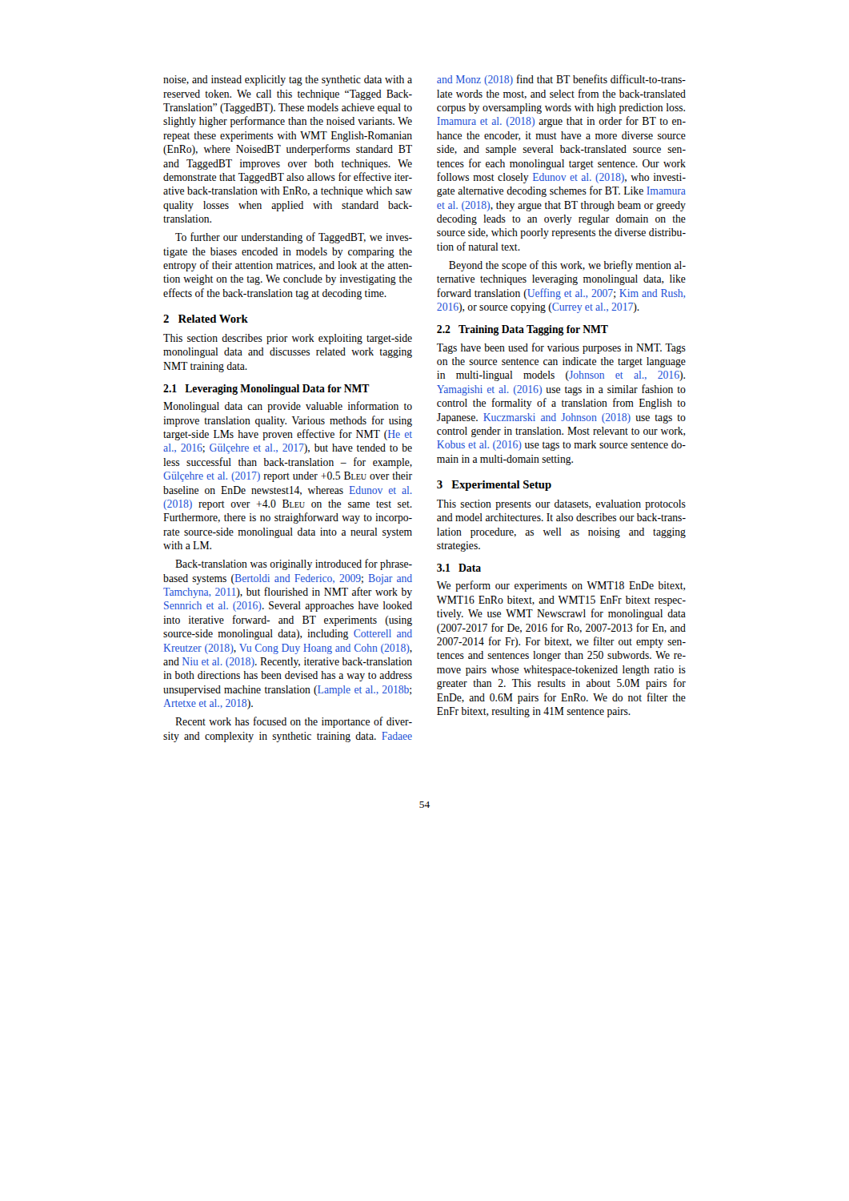noise, and instead explicitly tag the synthetic data with a reserved token. We call this technique “Tagged Back-Translation” (TaggedBT). These models achieve equal to slightly higher performance than the noised variants. We repeat these experiments with WMT English-Romanian (EnRo), where NoisedBT underperforms standard BT and TaggedBT improves over both techniques. We demonstrate that TaggedBT also allows for effective iterative back-translation with EnRo, a technique which saw quality losses when applied with standard back-translation.
To further our understanding of TaggedBT, we investigate the biases encoded in models by comparing the entropy of their attention matrices, and look at the attention weight on the tag. We conclude by investigating the effects of the back-translation tag at decoding time.
2 Related Work
This section describes prior work exploiting target-side monolingual data and discusses related work tagging NMT training data.
2.1 Leveraging Monolingual Data for NMT
Monolingual data can provide valuable information to improve translation quality. Various methods for using target-side LMs have proven effective for NMT (He et al., 2016; Gülçehre et al., 2017), but have tended to be less successful than back-translation – for example, Gülçehre et al. (2017) report under +0.5 Bleu over their baseline on EnDe newstest14, whereas Edunov et al. (2018) report over +4.0 Bleu on the same test set. Furthermore, there is no straighforward way to incorporate source-side monolingual data into a neural system with a LM.
Back-translation was originally introduced for phrase-based systems (Bertoldi and Federico, 2009; Bojar and Tamchyna, 2011), but flourished in NMT after work by Sennrich et al. (2016). Several approaches have looked into iterative forward- and BT experiments (using source-side monolingual data), including Cotterell and Kreutzer (2018), Vu Cong Duy Hoang and Cohn (2018), and Niu et al. (2018). Recently, iterative back-translation in both directions has been devised has a way to address unsupervised machine translation (Lample et al., 2018b; Artetxe et al., 2018).
Recent work has focused on the importance of diversity and complexity in synthetic training data. Fadaee and Monz (2018) find that BT benefits difficult-to-translate words the most, and select from the back-translated corpus by oversampling words with high prediction loss. Imamura et al. (2018) argue that in order for BT to enhance the encoder, it must have a more diverse source side, and sample several back-translated source sentences for each monolingual target sentence. Our work follows most closely Edunov et al. (2018), who investigate alternative decoding schemes for BT. Like Imamura et al. (2018), they argue that BT through beam or greedy decoding leads to an overly regular domain on the source side, which poorly represents the diverse distribution of natural text.
Beyond the scope of this work, we briefly mention alternative techniques leveraging monolingual data, like forward translation (Ueffing et al., 2007; Kim and Rush, 2016), or source copying (Currey et al., 2017).
2.2 Training Data Tagging for NMT
Tags have been used for various purposes in NMT. Tags on the source sentence can indicate the target language in multi-lingual models (Johnson et al., 2016). Yamagishi et al. (2016) use tags in a similar fashion to control the formality of a translation from English to Japanese. Kuczmarski and Johnson (2018) use tags to control gender in translation. Most relevant to our work, Kobus et al. (2016) use tags to mark source sentence domain in a multi-domain setting.
3 Experimental Setup
This section presents our datasets, evaluation protocols and model architectures. It also describes our back-translation procedure, as well as noising and tagging strategies.
3.1 Data
We perform our experiments on WMT18 EnDe bitext, WMT16 EnRo bitext, and WMT15 EnFr bitext respectively. We use WMT Newscrawl for monolingual data (2007-2017 for De, 2016 for Ro, 2007-2013 for En, and 2007-2014 for Fr). For bitext, we filter out empty sentences and sentences longer than 250 subwords. We remove pairs whose whitespace-tokenized length ratio is greater than 2. This results in about 5.0M pairs for EnDe, and 0.6M pairs for EnRo. We do not filter the EnFr bitext, resulting in 41M sentence pairs.
54